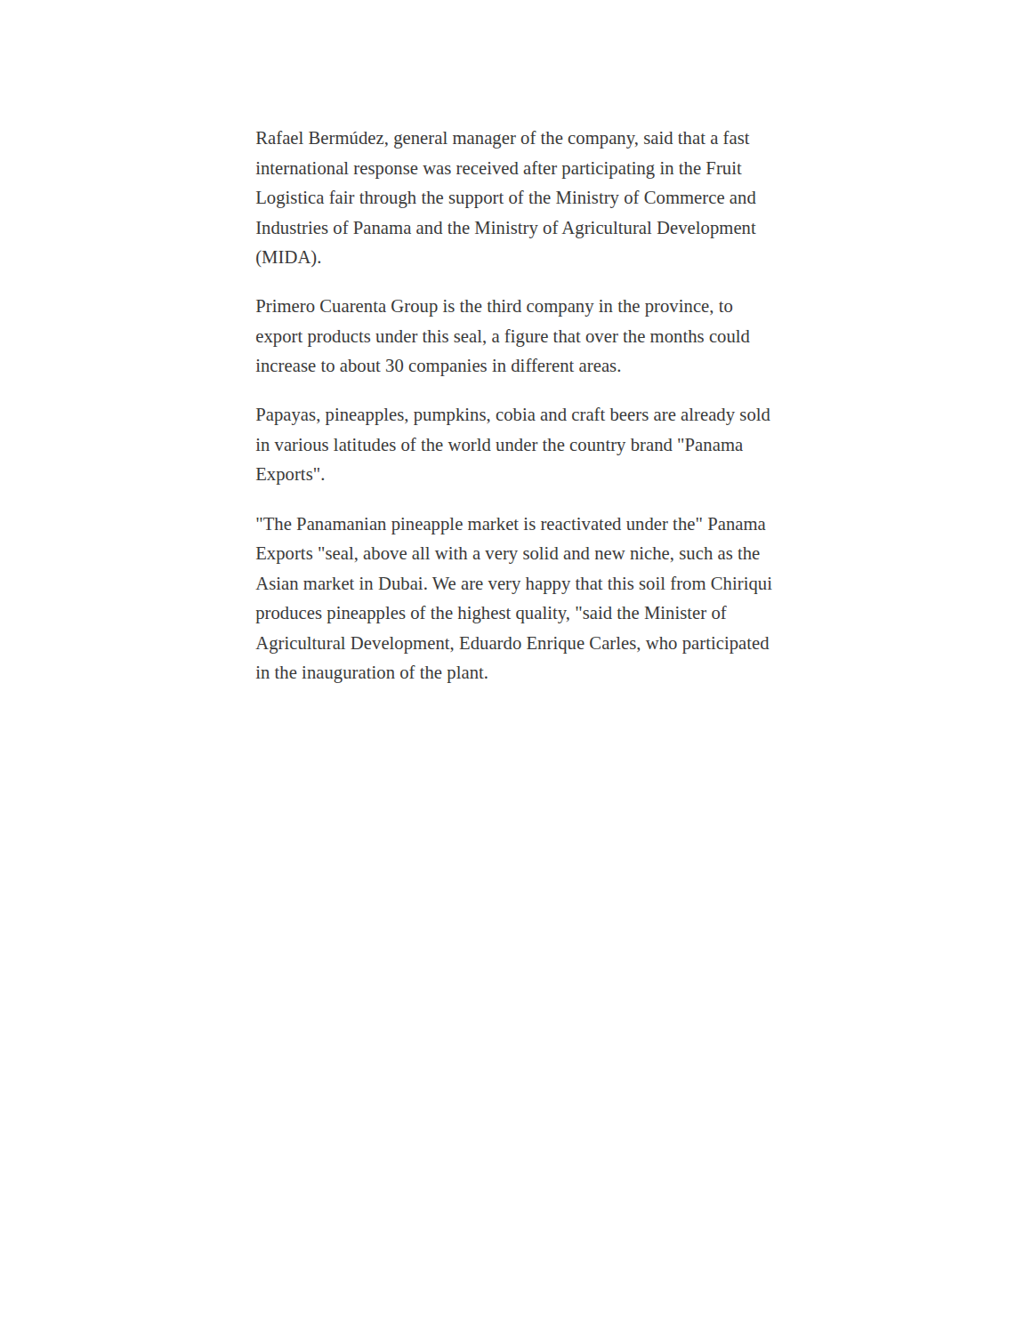Rafael Bermúdez, general manager of the company, said that a fast international response was received after participating in the Fruit Logistica fair through the support of the Ministry of Commerce and Industries of Panama and the Ministry of Agricultural Development (MIDA).
Primero Cuarenta Group is the third company in the province, to export products under this seal, a figure that over the months could increase to about 30 companies in different areas.
Papayas, pineapples, pumpkins, cobia and craft beers are already sold in various latitudes of the world under the country brand "Panama Exports".
"The Panamanian pineapple market is reactivated under the" Panama Exports "seal, above all with a very solid and new niche, such as the Asian market in Dubai. We are very happy that this soil from Chiriqui produces pineapples of the highest quality, "said the Minister of Agricultural Development, Eduardo Enrique Carles, who participated in the inauguration of the plant.